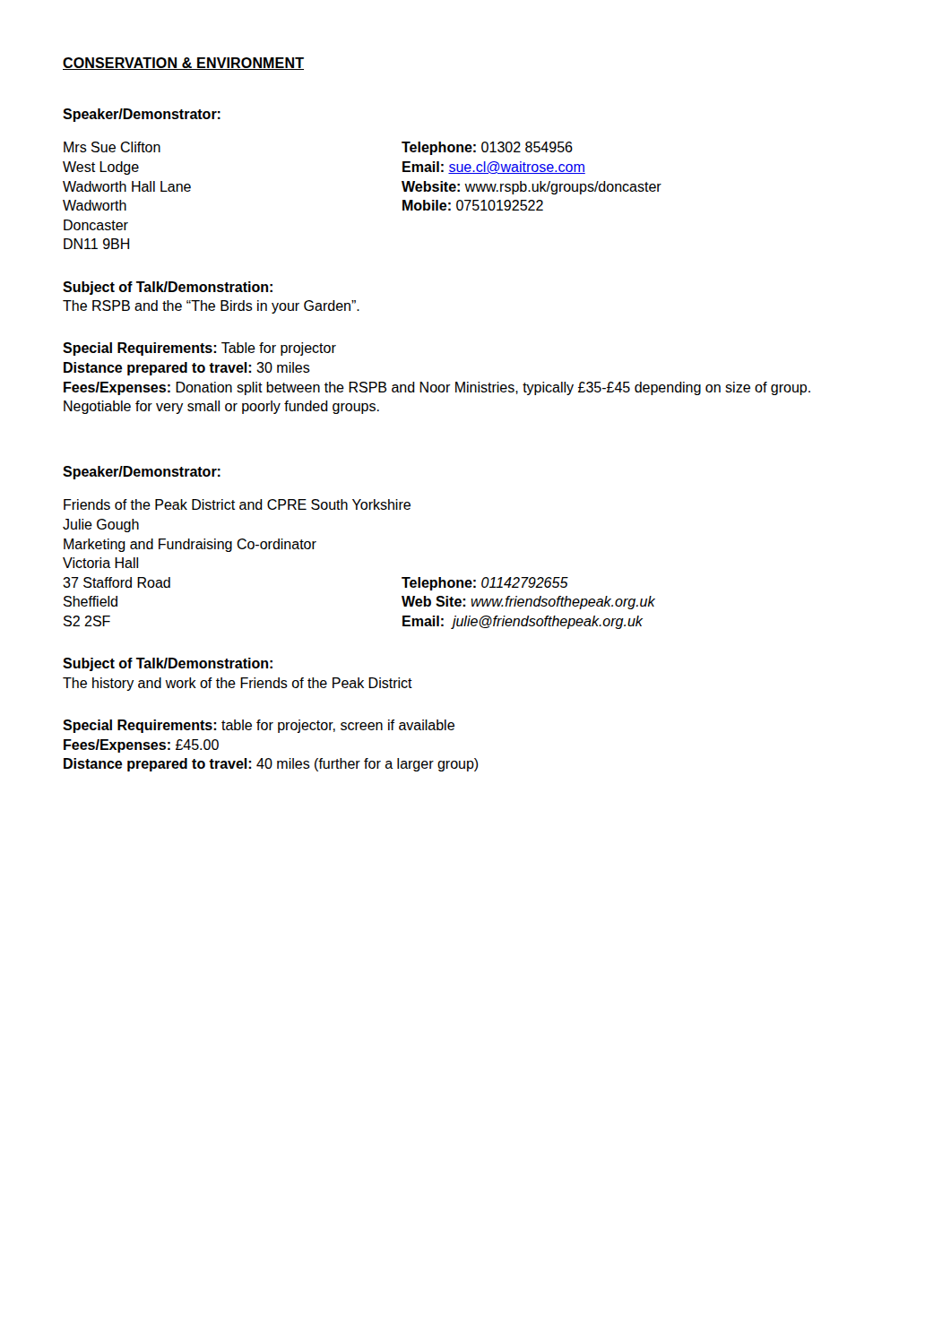CONSERVATION & ENVIRONMENT
Speaker/Demonstrator:
| Mrs Sue Clifton | Telephone: 01302 854956 |
| West Lodge | Email: sue.cl@waitrose.com |
| Wadworth Hall Lane | Website: www.rspb.uk/groups/doncaster |
| Wadworth | Mobile: 07510192522 |
| Doncaster | |
| DN11 9BH | |
Subject of Talk/Demonstration:
The RSPB and the “The Birds in your Garden”.
Special Requirements: Table for projector
Distance prepared to travel: 30 miles
Fees/Expenses: Donation split between the RSPB and Noor Ministries, typically £35-£45 depending on size of group. Negotiable for very small or poorly funded groups.
Speaker/Demonstrator:
Friends of the Peak District and CPRE South Yorkshire
Julie Gough
Marketing and Fundraising Co-ordinator
Victoria Hall
| 37 Stafford Road | Telephone: 01142792655 |
| Sheffield | Web Site: www.friendsofthepeak.org.uk |
| S2 2SF | Email: julie@friendsofthepeak.org.uk |
Subject of Talk/Demonstration:
The history and work of the Friends of the Peak District
Special Requirements: table for projector, screen if available
Fees/Expenses: £45.00
Distance prepared to travel: 40 miles (further for a larger group)